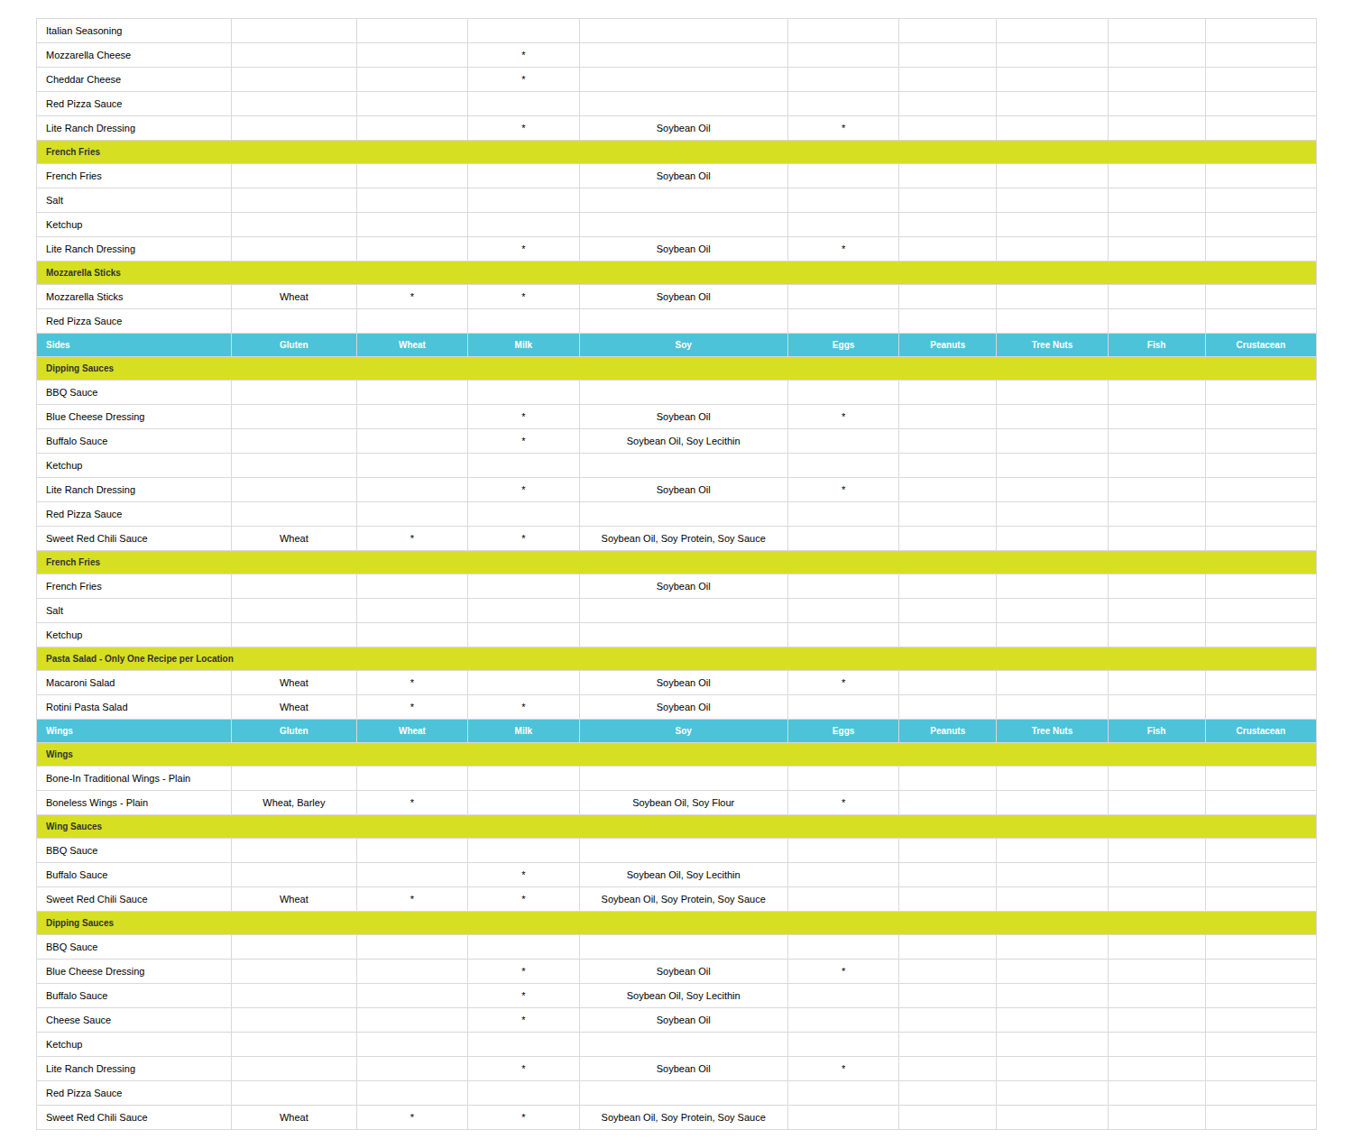| Italian Seasoning | | | | | | | | | |
| Mozzarella Cheese | | | * | | | | | | |
| Cheddar Cheese | | | * | | | | | | |
| Red Pizza Sauce | | | | | | | | | |
| Lite Ranch Dressing | | | * | Soybean Oil | * | | | | |
| French Fries |
| French Fries | | | | Soybean Oil | | | | | |
| Salt | | | | | | | | | |
| Ketchup | | | | | | | | | |
| Lite Ranch Dressing | | | * | Soybean Oil | * | | | | |
| Mozzarella Sticks |
| Mozzarella Sticks | Wheat | * | * | Soybean Oil | | | | | |
| Red Pizza Sauce | | | | | | | | | |
| Sides | Gluten | Wheat | Milk | Soy | Eggs | Peanuts | Tree Nuts | Fish | Crustacean |
| Dipping Sauces |
| BBQ Sauce | | | | | | | | | |
| Blue Cheese Dressing | | | * | Soybean Oil | * | | | | |
| Buffalo Sauce | | | * | Soybean Oil, Soy Lecithin | | | | | |
| Ketchup | | | | | | | | | |
| Lite Ranch Dressing | | | * | Soybean Oil | * | | | | |
| Red Pizza Sauce | | | | | | | | | |
| Sweet Red Chili Sauce | Wheat | * | * | Soybean Oil, Soy Protein, Soy Sauce | | | | | |
| French Fries |
| French Fries | | | | Soybean Oil | | | | | |
| Salt | | | | | | | | | |
| Ketchup | | | | | | | | | |
| Pasta Salad - Only One Recipe per Location |
| Macaroni Salad | Wheat | * | | Soybean Oil | * | | | | |
| Rotini Pasta Salad | Wheat | * | * | Soybean Oil | | | | | |
| Wings | Gluten | Wheat | Milk | Soy | Eggs | Peanuts | Tree Nuts | Fish | Crustacean |
| Wings |
| Bone-In Traditional Wings - Plain | | | | | | | | | |
| Boneless Wings - Plain | Wheat, Barley | * | | Soybean Oil, Soy Flour | * | | | | |
| Wing Sauces |
| BBQ Sauce | | | | | | | | | |
| Buffalo Sauce | | | * | Soybean Oil, Soy Lecithin | | | | | |
| Sweet Red Chili Sauce | Wheat | * | * | Soybean Oil, Soy Protein, Soy Sauce | | | | | |
| Dipping Sauces |
| BBQ Sauce | | | | | | | | | |
| Blue Cheese Dressing | | | * | Soybean Oil | * | | | | |
| Buffalo Sauce | | | * | Soybean Oil, Soy Lecithin | | | | | |
| Cheese Sauce | | | * | Soybean Oil | | | | | |
| Ketchup | | | | | | | | | |
| Lite Ranch Dressing | | | * | Soybean Oil | * | | | | |
| Red Pizza Sauce | | | | | | | | | |
| Sweet Red Chili Sauce | Wheat | * | * | Soybean Oil, Soy Protein, Soy Sauce | | | | | |